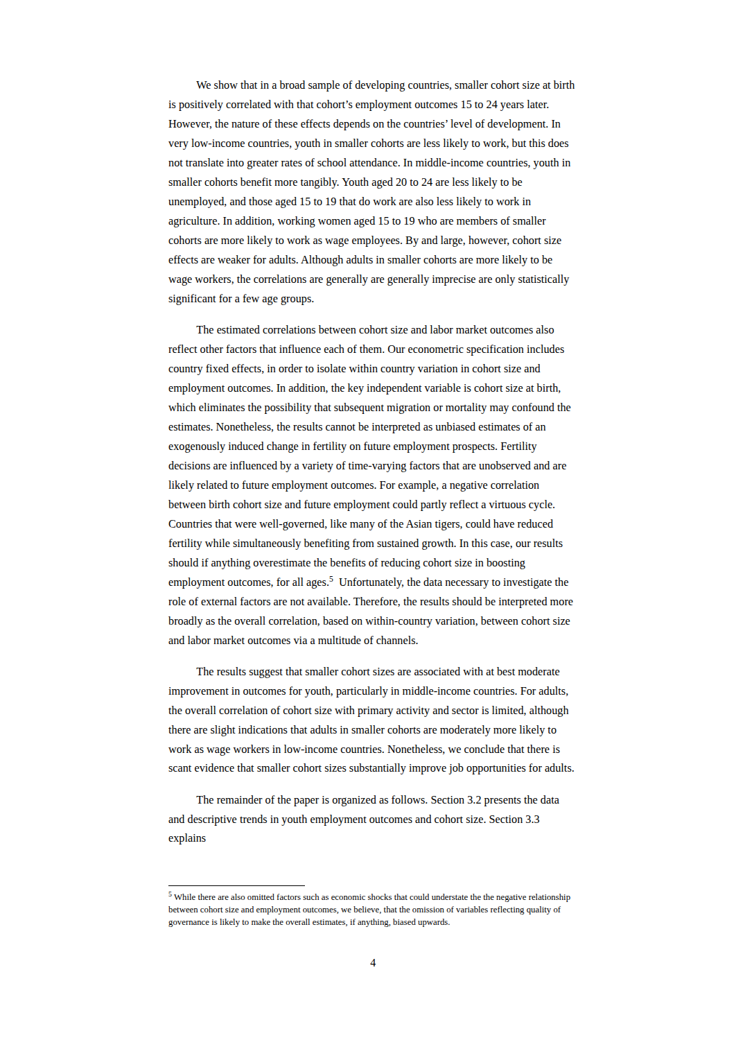We show that in a broad sample of developing countries, smaller cohort size at birth is positively correlated with that cohort’s employment outcomes 15 to 24 years later. However, the nature of these effects depends on the countries’ level of development. In very low-income countries, youth in smaller cohorts are less likely to work, but this does not translate into greater rates of school attendance. In middle-income countries, youth in smaller cohorts benefit more tangibly. Youth aged 20 to 24 are less likely to be unemployed, and those aged 15 to 19 that do work are also less likely to work in agriculture. In addition, working women aged 15 to 19 who are members of smaller cohorts are more likely to work as wage employees. By and large, however, cohort size effects are weaker for adults. Although adults in smaller cohorts are more likely to be wage workers, the correlations are generally are generally imprecise are only statistically significant for a few age groups.
The estimated correlations between cohort size and labor market outcomes also reflect other factors that influence each of them. Our econometric specification includes country fixed effects, in order to isolate within country variation in cohort size and employment outcomes. In addition, the key independent variable is cohort size at birth, which eliminates the possibility that subsequent migration or mortality may confound the estimates. Nonetheless, the results cannot be interpreted as unbiased estimates of an exogenously induced change in fertility on future employment prospects. Fertility decisions are influenced by a variety of time-varying factors that are unobserved and are likely related to future employment outcomes. For example, a negative correlation between birth cohort size and future employment could partly reflect a virtuous cycle. Countries that were well-governed, like many of the Asian tigers, could have reduced fertility while simultaneously benefiting from sustained growth. In this case, our results should if anything overestimate the benefits of reducing cohort size in boosting employment outcomes, for all ages.5 Unfortunately, the data necessary to investigate the role of external factors are not available. Therefore, the results should be interpreted more broadly as the overall correlation, based on within-country variation, between cohort size and labor market outcomes via a multitude of channels.
The results suggest that smaller cohort sizes are associated with at best moderate improvement in outcomes for youth, particularly in middle-income countries. For adults, the overall correlation of cohort size with primary activity and sector is limited, although there are slight indications that adults in smaller cohorts are moderately more likely to work as wage workers in low-income countries. Nonetheless, we conclude that there is scant evidence that smaller cohort sizes substantially improve job opportunities for adults.
The remainder of the paper is organized as follows. Section 3.2 presents the data and descriptive trends in youth employment outcomes and cohort size. Section 3.3 explains
5 While there are also omitted factors such as economic shocks that could understate the the negative relationship between cohort size and employment outcomes, we believe, that the omission of variables reflecting quality of governance is likely to make the overall estimates, if anything, biased upwards.
4